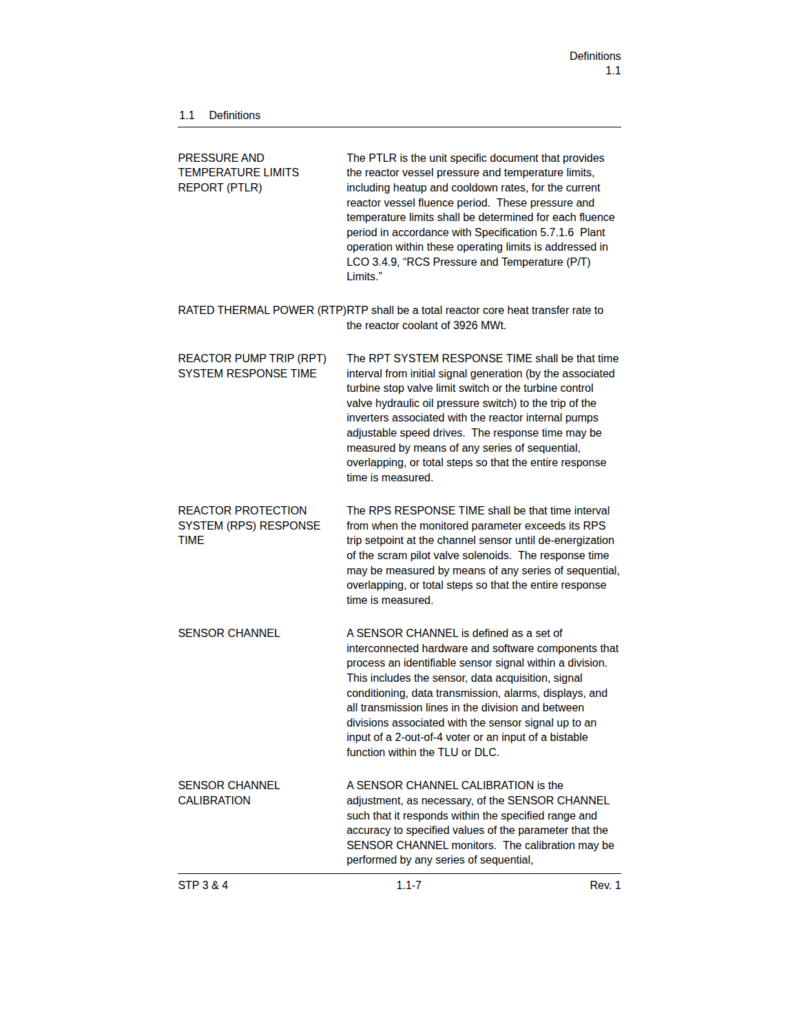Definitions
1.1
1.1 Definitions
| PRESSURE AND TEMPERATURE LIMITS REPORT (PTLR) | The PTLR is the unit specific document that provides the reactor vessel pressure and temperature limits, including heatup and cooldown rates, for the current reactor vessel fluence period. These pressure and temperature limits shall be determined for each fluence period in accordance with Specification 5.7.1.6 Plant operation within these operating limits is addressed in LCO 3.4.9, “RCS Pressure and Temperature (P/T) Limits.” |
| RATED THERMAL POWER (RTP) | RTP shall be a total reactor core heat transfer rate to the reactor coolant of 3926 MWt. |
| REACTOR PUMP TRIP (RPT) SYSTEM RESPONSE TIME | The RPT SYSTEM RESPONSE TIME shall be that time interval from initial signal generation (by the associated turbine stop valve limit switch or the turbine control valve hydraulic oil pressure switch) to the trip of the inverters associated with the reactor internal pumps adjustable speed drives. The response time may be measured by means of any series of sequential, overlapping, or total steps so that the entire response time is measured. |
| REACTOR PROTECTION SYSTEM (RPS) RESPONSE TIME | The RPS RESPONSE TIME shall be that time interval from when the monitored parameter exceeds its RPS trip setpoint at the channel sensor until de-energization of the scram pilot valve solenoids. The response time may be measured by means of any series of sequential, overlapping, or total steps so that the entire response time is measured. |
| SENSOR CHANNEL | A SENSOR CHANNEL is defined as a set of interconnected hardware and software components that process an identifiable sensor signal within a division. This includes the sensor, data acquisition, signal conditioning, data transmission, alarms, displays, and all transmission lines in the division and between divisions associated with the sensor signal up to an input of a 2-out-of-4 voter or an input of a bistable function within the TLU or DLC. |
| SENSOR CHANNEL CALIBRATION | A SENSOR CHANNEL CALIBRATION is the adjustment, as necessary, of the SENSOR CHANNEL such that it responds within the specified range and accuracy to specified values of the parameter that the SENSOR CHANNEL monitors. The calibration may be performed by any series of sequential, |
STP 3 & 4
1.1-7
Rev. 1